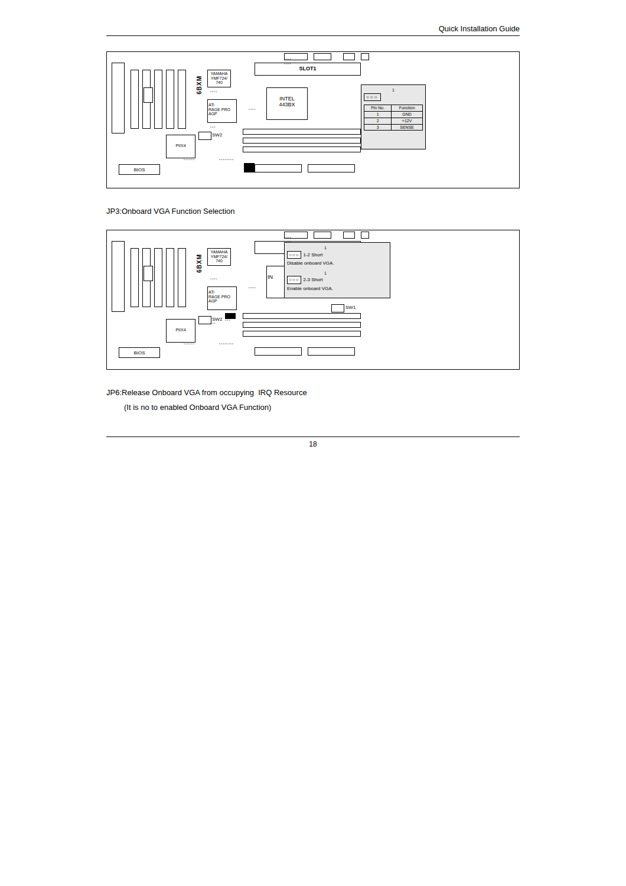Quick Installation Guide
6BXM
YAMAHA
YMF724/
740
ATi
RAGE PRO
AGP
PIIX4
INTEL
443BX
SLOT1
BIOS
SW2
▫▫▫▫
▫▫▫▫
▫▫▫
▫▫▫▫
▫▫▫▫
▫▫▫▫▫▫
▫▫▫▫▫▫▫▫
1
○○○
| Pin No. | Function |
| 1 | GND |
| 2 | +12V |
| 3 | SENSE |
JP3:Onboard VGA Function Selection
6BXM
YAMAHA
YMF724/
740
ATi
RAGE PRO
AGP
PIIX4
SLOT
IN
BIOS
SW2
SW1
▫▫▫▫
▫▫▫▫
▫▫▫
▫▫▫▫
▫▫▫▫
▫▫▫▫▫▫
▫▫▫▫▫▫▫▫
▫▫▫
1
○○○ 1-2 Short
Disable onboard VGA.
1
○○○ 2-3 Short
Enable onboard VGA.
JP6:Release Onboard VGA from occupying IRQ Resource
(It is no to enabled Onboard VGA Function)
18